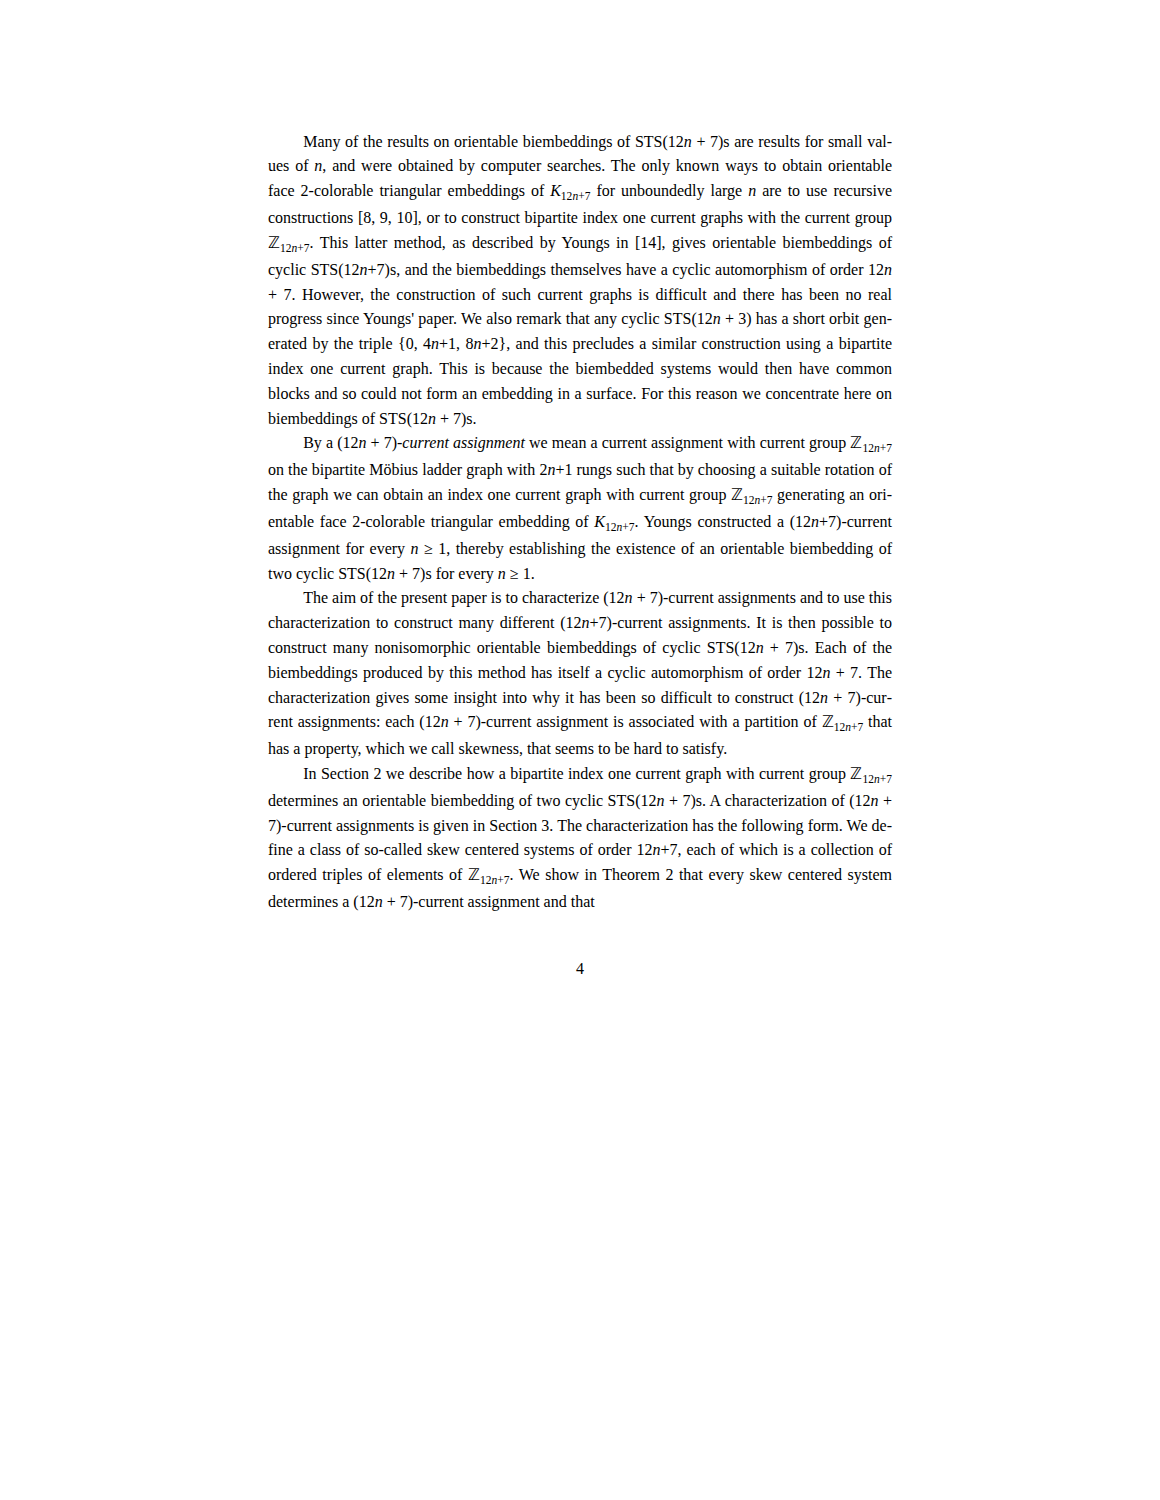Many of the results on orientable biembeddings of STS(12n + 7)s are results for small values of n, and were obtained by computer searches. The only known ways to obtain orientable face 2-colorable triangular embeddings of K 12n+7 for unboundedly large n are to use recursive constructions [8, 9, 10], or to construct bipartite index one current graphs with the current group ℤ 12n+7. This latter method, as described by Youngs in [14], gives orientable biembeddings of cyclic STS(12n+7)s, and the biembeddings themselves have a cyclic automorphism of order 12n + 7. However, the construction of such current graphs is difficult and there has been no real progress since Youngs' paper. We also remark that any cyclic STS(12n + 3) has a short orbit generated by the triple {0, 4n+1, 8n+2}, and this precludes a similar construction using a bipartite index one current graph. This is because the biembedded systems would then have common blocks and so could not form an embedding in a surface. For this reason we concentrate here on biembeddings of STS(12n + 7)s.
By a (12n + 7)-current assignment we mean a current assignment with current group ℤ 12n+7 on the bipartite Möbius ladder graph with 2n+1 rungs such that by choosing a suitable rotation of the graph we can obtain an index one current graph with current group ℤ 12n+7 generating an orientable face 2-colorable triangular embedding of K 12n+7. Youngs constructed a (12n+7)-current assignment for every n ≥ 1, thereby establishing the existence of an orientable biembedding of two cyclic STS(12n + 7)s for every n ≥ 1.
The aim of the present paper is to characterize (12n + 7)-current assignments and to use this characterization to construct many different (12n+7)-current assignments. It is then possible to construct many nonisomorphic orientable biembeddings of cyclic STS(12n + 7)s. Each of the biembeddings produced by this method has itself a cyclic automorphism of order 12n + 7. The characterization gives some insight into why it has been so difficult to construct (12n + 7)-current assignments: each (12n + 7)-current assignment is associated with a partition of ℤ 12n+7 that has a property, which we call skewness, that seems to be hard to satisfy.
In Section 2 we describe how a bipartite index one current graph with current group ℤ 12n+7 determines an orientable biembedding of two cyclic STS(12n + 7)s. A characterization of (12n + 7)-current assignments is given in Section 3. The characterization has the following form. We define a class of so-called skew centered systems of order 12n+7, each of which is a collection of ordered triples of elements of ℤ 12n+7. We show in Theorem 2 that every skew centered system determines a (12n + 7)-current assignment and that
4